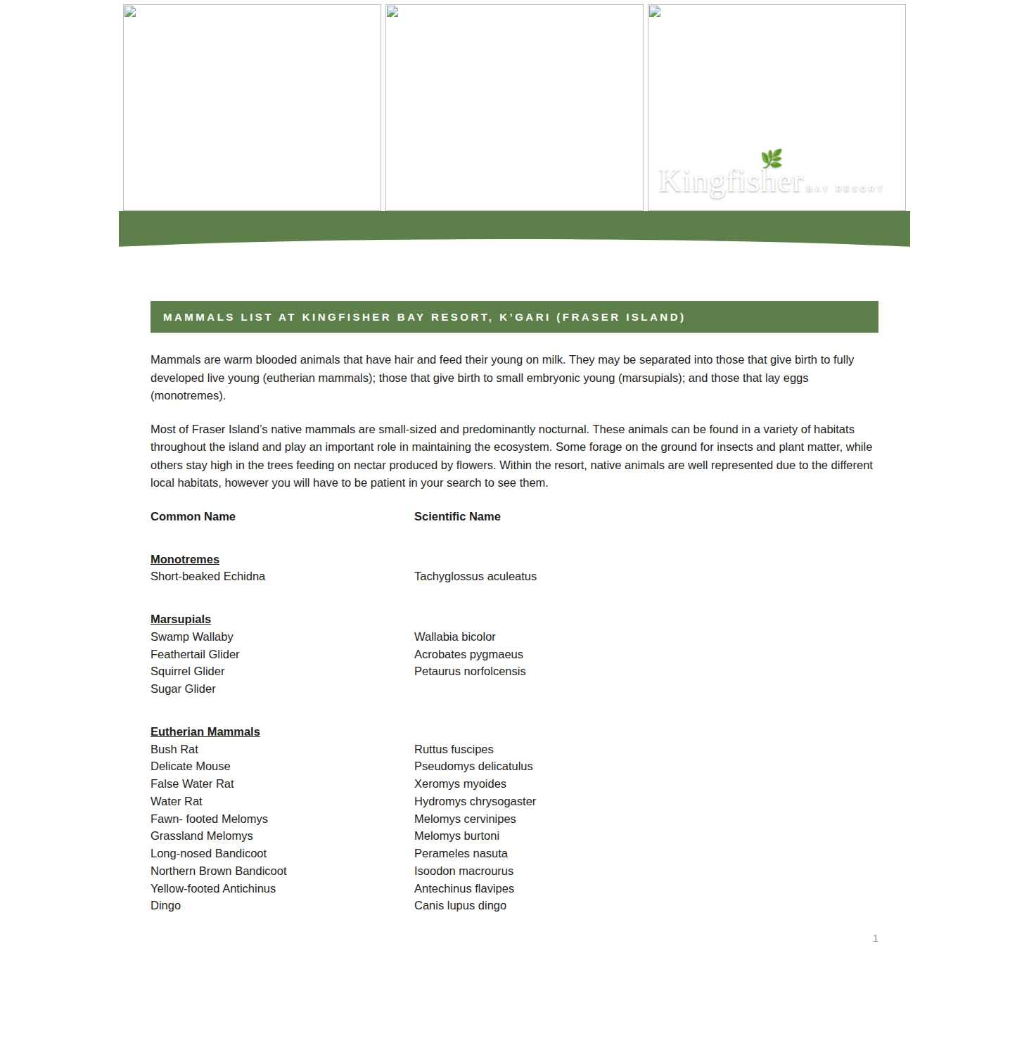🌿 Kingfisher BAY RESORT
MAMMALS LIST AT KINGFISHER BAY RESORT, K’GARI (FRASER ISLAND)
Mammals are warm blooded animals that have hair and feed their young on milk. They may be separated into those that give birth to fully developed live young (eutherian mammals); those that give birth to small embryonic young (marsupials); and those that lay eggs (monotremes).
Most of Fraser Island’s native mammals are small-sized and predominantly nocturnal. These animals can be found in a variety of habitats throughout the island and play an important role in maintaining the ecosystem. Some forage on the ground for insects and plant matter, while others stay high in the trees feeding on nectar produced by flowers. Within the resort, native animals are well represented due to the different local habitats, however you will have to be patient in your search to see them.
| Common Name | Scientific Name |
| Monotremes | |
| Short-beaked Echidna | Tachyglossus aculeatus |
| Marsupials | |
| Swamp Wallaby | Wallabia bicolor |
| Feathertail Glider | Acrobates pygmaeus |
| Squirrel Glider | Petaurus norfolcensis |
| Sugar Glider | |
| Eutherian Mammals | |
| Bush Rat | Ruttus fuscipes |
| Delicate Mouse | Pseudomys delicatulus |
| False Water Rat | Xeromys myoides |
| Water Rat | Hydromys chrysogaster |
| Fawn- footed Melomys | Melomys cervinipes |
| Grassland Melomys | Melomys burtoni |
| Long-nosed Bandicoot | Perameles nasuta |
| Northern Brown Bandicoot | Isoodon macrourus |
| Yellow-footed Antichinus | Antechinus flavipes |
| Dingo | Canis lupus dingo |
1